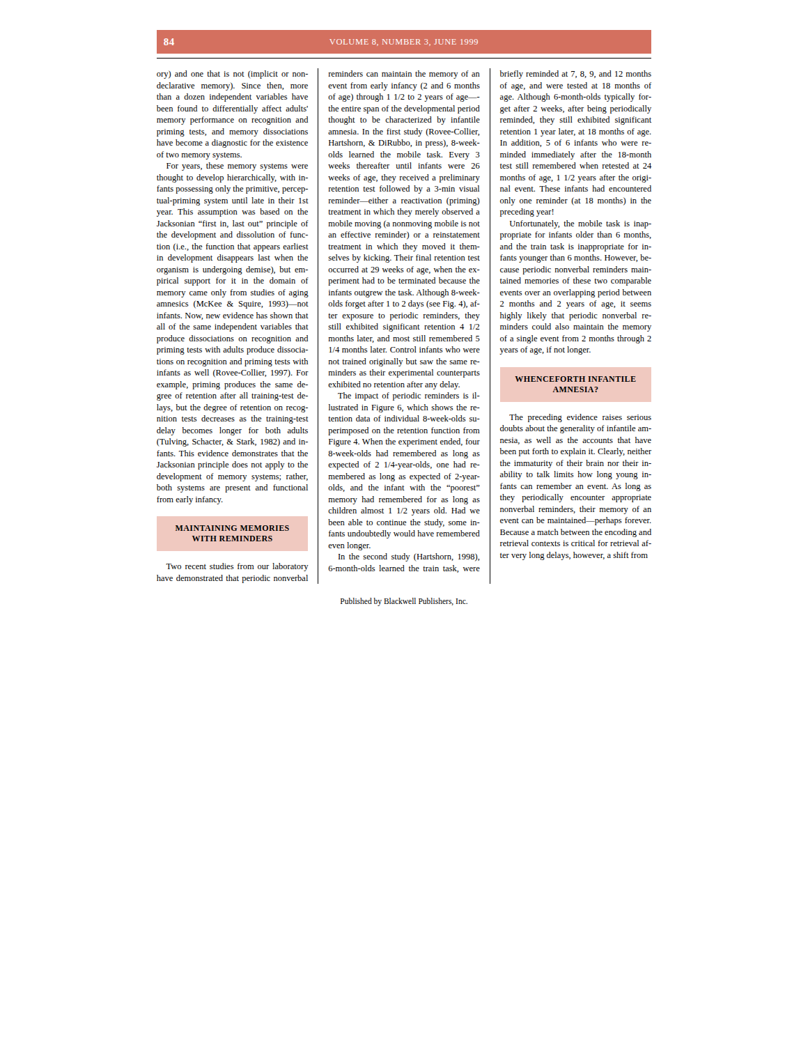84
VOLUME 8, NUMBER 3, JUNE 1999
ory) and one that is not (implicit or nondeclarative memory). Since then, more than a dozen independent variables have been found to differentially affect adults' memory performance on recognition and priming tests, and memory dissociations have become a diagnostic for the existence of two memory systems.
For years, these memory systems were thought to develop hierarchically, with infants possessing only the primitive, perceptual-priming system until late in their 1st year. This assumption was based on the Jacksonian “first in, last out” principle of the development and dissolution of function (i.e., the function that appears earliest in development disappears last when the organism is undergoing demise), but empirical support for it in the domain of memory came only from studies of aging amnesics (McKee & Squire, 1993)—not infants. Now, new evidence has shown that all of the same independent variables that produce dissociations on recognition and priming tests with adults produce dissociations on recognition and priming tests with infants as well (Rovee-Collier, 1997). For example, priming produces the same degree of retention after all training-test delays, but the degree of retention on recognition tests decreases as the training-test delay becomes longer for both adults (Tulving, Schacter, & Stark, 1982) and infants. This evidence demonstrates that the Jacksonian principle does not apply to the development of memory systems; rather, both systems are present and functional from early infancy.
MAINTAINING MEMORIES
WITH REMINDERS
Two recent studies from our laboratory have demonstrated that periodic nonverbal reminders can maintain the memory of an event from early infancy (2 and 6 months of age) through 1 1/2 to 2 years of age—-the entire span of the developmental period thought to be characterized by infantile amnesia. In the first study (Rovee-Collier, Hartshorn, & DiRubbo, in press), 8-week-olds learned the mobile task. Every 3 weeks thereafter until infants were 26 weeks of age, they received a preliminary retention test followed by a 3-min visual reminder—either a reactivation (priming) treatment in which they merely observed a mobile moving (a nonmoving mobile is not an effective reminder) or a reinstatement treatment in which they moved it themselves by kicking. Their final retention test occurred at 29 weeks of age, when the experiment had to be terminated because the infants outgrew the task. Although 8-week-olds forget after 1 to 2 days (see Fig. 4), after exposure to periodic reminders, they still exhibited significant retention 4 1/2 months later, and most still remembered 5 1/4 months later. Control infants who were not trained originally but saw the same reminders as their experimental counterparts exhibited no retention after any delay.
The impact of periodic reminders is illustrated in Figure 6, which shows the retention data of individual 8-week-olds superimposed on the retention function from Figure 4. When the experiment ended, four 8-week-olds had remembered as long as expected of 2 1/4-year-olds, one had remembered as long as expected of 2-year-olds, and the infant with the “poorest” memory had remembered for as long as children almost 1 1/2 years old. Had we been able to continue the study, some infants undoubtedly would have remembered even longer.
In the second study (Hartshorn, 1998), 6-month-olds learned the train task, were briefly reminded at 7, 8, 9, and 12 months of age, and were tested at 18 months of age. Although 6-month-olds typically forget after 2 weeks, after being periodically reminded, they still exhibited significant retention 1 year later, at 18 months of age. In addition, 5 of 6 infants who were reminded immediately after the 18-month test still remembered when retested at 24 months of age, 1 1/2 years after the original event. These infants had encountered only one reminder (at 18 months) in the preceding year!
Unfortunately, the mobile task is inappropriate for infants older than 6 months, and the train task is inappropriate for infants younger than 6 months. However, because periodic nonverbal reminders maintained memories of these two comparable events over an overlapping period between 2 months and 2 years of age, it seems highly likely that periodic nonverbal reminders could also maintain the memory of a single event from 2 months through 2 years of age, if not longer.
WHENCEFORTH INFANTILE
AMNESIA?
The preceding evidence raises serious doubts about the generality of infantile amnesia, as well as the accounts that have been put forth to explain it. Clearly, neither the immaturity of their brain nor their inability to talk limits how long young infants can remember an event. As long as they periodically encounter appropriate nonverbal reminders, their memory of an event can be maintained—perhaps forever. Because a match between the encoding and retrieval contexts is critical for retrieval after very long delays, however, a shift from
Published by Blackwell Publishers, Inc.